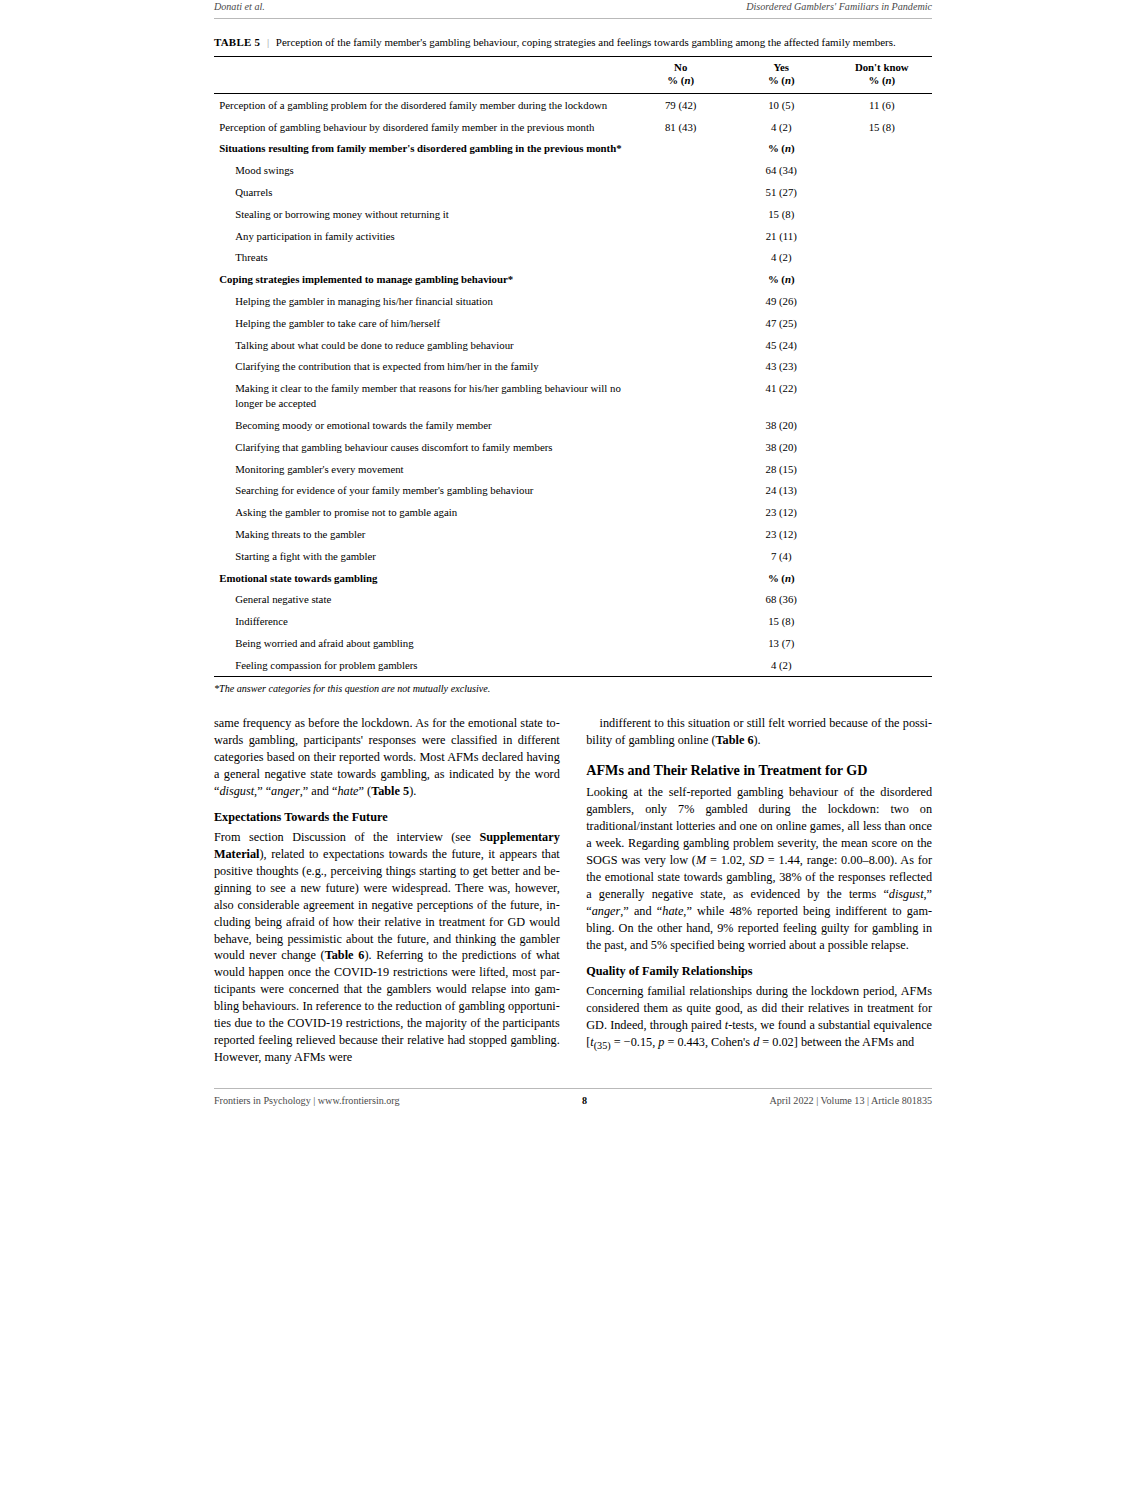Donati et al.
Disordered Gamblers' Familiars in Pandemic
TABLE 5 | Perception of the family member's gambling behaviour, coping strategies and feelings towards gambling among the affected family members.
| | No % ( n ) | Yes % ( n ) | Don't know % ( n ) |
| --- | --- | --- | --- |
| Perception of a gambling problem for the disordered family member during the lockdown | 79 (42) | 10 (5) | 11 (6) |
| Perception of gambling behaviour by disordered family member in the previous month | 81 (43) | 4 (2) | 15 (8) |
| Situations resulting from family member's disordered gambling in the previous month* | | % ( n ) | |
| Mood swings | | 64 (34) | |
| Quarrels | | 51 (27) | |
| Stealing or borrowing money without returning it | | 15 (8) | |
| Any participation in family activities | | 21 (11) | |
| Threats | | 4 (2) | |
| Coping strategies implemented to manage gambling behaviour* | | % ( n ) | |
| Helping the gambler in managing his/her financial situation | | 49 (26) | |
| Helping the gambler to take care of him/herself | | 47 (25) | |
| Talking about what could be done to reduce gambling behaviour | | 45 (24) | |
| Clarifying the contribution that is expected from him/her in the family | | 43 (23) | |
| Making it clear to the family member that reasons for his/her gambling behaviour will no longer be accepted | | 41 (22) | |
| Becoming moody or emotional towards the family member | | 38 (20) | |
| Clarifying that gambling behaviour causes discomfort to family members | | 38 (20) | |
| Monitoring gambler's every movement | | 28 (15) | |
| Searching for evidence of your family member's gambling behaviour | | 24 (13) | |
| Asking the gambler to promise not to gamble again | | 23 (12) | |
| Making threats to the gambler | | 23 (12) | |
| Starting a fight with the gambler | | 7 (4) | |
| Emotional state towards gambling | | % ( n ) | |
| General negative state | | 68 (36) | |
| Indifference | | 15 (8) | |
| Being worried and afraid about gambling | | 13 (7) | |
| Feeling compassion for problem gamblers | | 4 (2) | |
*The answer categories for this question are not mutually exclusive.
same frequency as before the lockdown. As for the emotional state towards gambling, participants' responses were classified in different categories based on their reported words. Most AFMs declared having a general negative state towards gambling, as indicated by the word “disgust,” “anger,” and “hate” (Table 5).
Expectations Towards the Future
From section Discussion of the interview (see Supplementary Material), related to expectations towards the future, it appears that positive thoughts (e.g., perceiving things starting to get better and beginning to see a new future) were widespread. There was, however, also considerable agreement in negative perceptions of the future, including being afraid of how their relative in treatment for GD would behave, being pessimistic about the future, and thinking the gambler would never change (Table 6). Referring to the predictions of what would happen once the COVID-19 restrictions were lifted, most participants were concerned that the gamblers would relapse into gambling behaviours. In reference to the reduction of gambling opportunities due to the COVID-19 restrictions, the majority of the participants reported feeling relieved because their relative had stopped gambling. However, many AFMs were
indifferent to this situation or still felt worried because of the possibility of gambling online (Table 6).
AFMs and Their Relative in Treatment for GD
Looking at the self-reported gambling behaviour of the disordered gamblers, only 7% gambled during the lockdown: two on traditional/instant lotteries and one on online games, all less than once a week. Regarding gambling problem severity, the mean score on the SOGS was very low (M = 1.02, SD = 1.44, range: 0.00–8.00). As for the emotional state towards gambling, 38% of the responses reflected a generally negative state, as evidenced by the terms “disgust,” “anger,” and “hate,” while 48% reported being indifferent to gambling. On the other hand, 9% reported feeling guilty for gambling in the past, and 5% specified being worried about a possible relapse.
Quality of Family Relationships
Concerning familial relationships during the lockdown period, AFMs considered them as quite good, as did their relatives in treatment for GD. Indeed, through paired t-tests, we found a substantial equivalence [t(35) = −0.15, p = 0.443, Cohen's d = 0.02] between the AFMs and
Frontiers in Psychology | www.frontiersin.org
8
April 2022 | Volume 13 | Article 801835